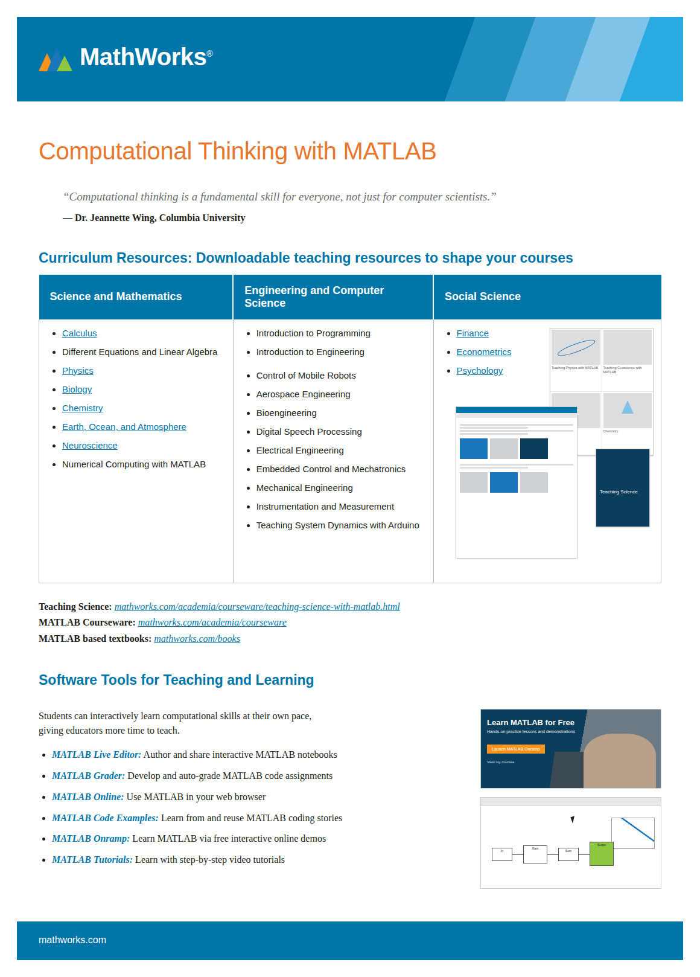MathWorks®
Computational Thinking with MATLAB
“Computational thinking is a fundamental skill for everyone, not just for computer scientists.” — Dr. Jeannette Wing, Columbia University
Curriculum Resources: Downloadable teaching resources to shape your courses
| Science and Mathematics | Engineering and Computer Science | Social Science |
| --- | --- | --- |
| Calculus Different Equations and Linear Algebra Physics Biology Chemistry Earth, Ocean, and Atmosphere Neuroscience Numerical Computing with MATLAB | Introduction to Programming Introduction to Engineering Control of Mobile Robots Aerospace Engineering Bioengineering Digital Speech Processing Electrical Engineering Embedded Control and Mechatronics Mechanical Engineering Instrumentation and Measurement Teaching System Dynamics with Arduino | Finance Econometrics Psychology Teaching Physics with MATLAB Teaching Geoscience with MATLAB π Mathematics Chemistry Teaching Science |
Teaching Science: mathworks.com/academia/courseware/teaching-science-with-matlab.html
MATLAB Courseware: mathworks.com/academia/courseware
MATLAB based textbooks: mathworks.com/books
Software Tools for Teaching and Learning
Students can interactively learn computational skills at their own pace,
giving educators more time to teach.
MATLAB Live Editor: Author and share interactive MATLAB notebooks
MATLAB Grader: Develop and auto-grade MATLAB code assignments
MATLAB Online: Use MATLAB in your web browser
MATLAB Code Examples: Learn from and reuse MATLAB coding stories
MATLAB Onramp: Learn MATLAB via free interactive online demos
MATLAB Tutorials: Learn with step-by-step video tutorials
Learn MATLAB for Free
Hands-on practice lessons and demonstrations
Launch MATLAB Onramp
View my courses
In
Gain
Sum
Scope
mathworks.com